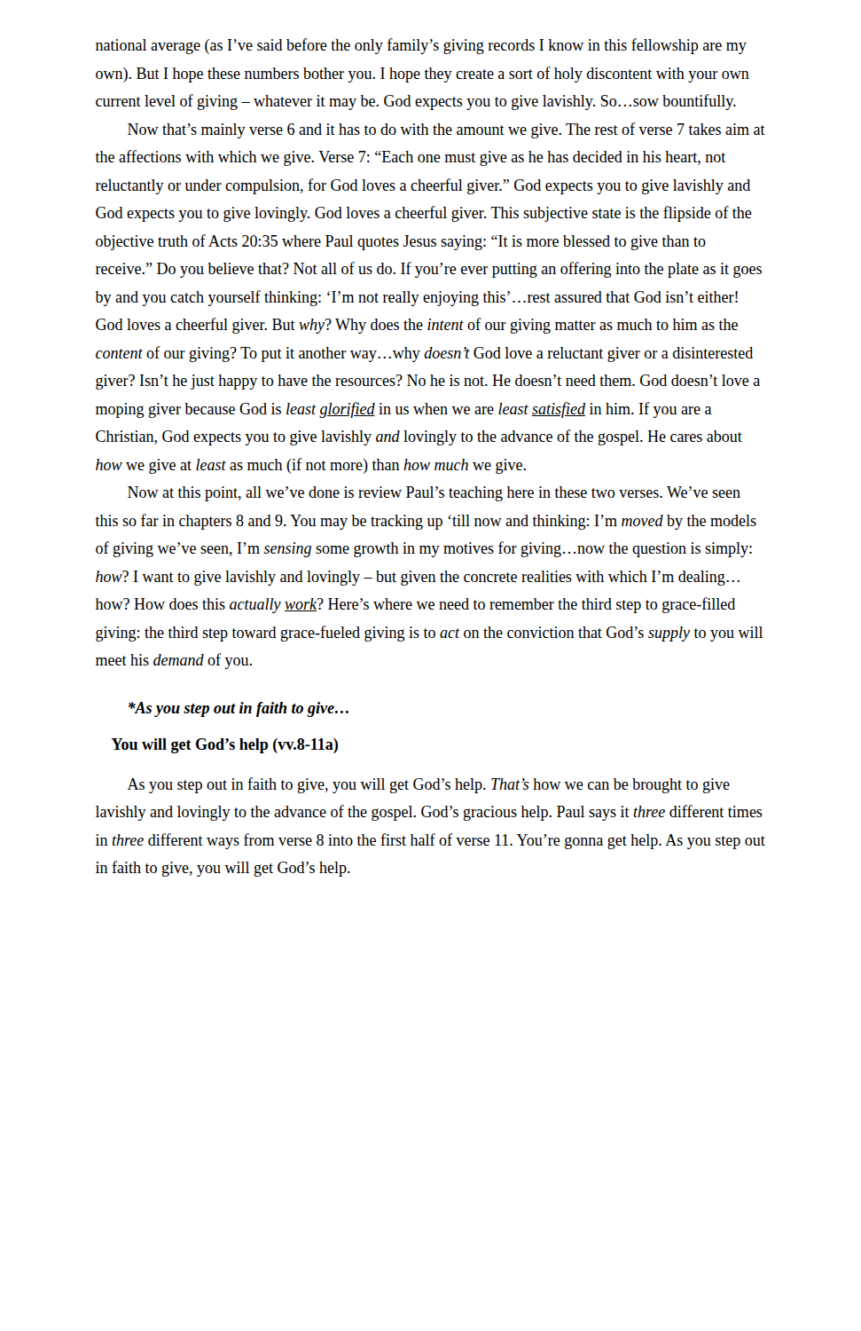national average (as I’ve said before the only family’s giving records I know in this fellowship are my own). But I hope these numbers bother you. I hope they create a sort of holy discontent with your own current level of giving – whatever it may be. God expects you to give lavishly. So…sow bountifully.
Now that’s mainly verse 6 and it has to do with the amount we give. The rest of verse 7 takes aim at the affections with which we give. Verse 7: “Each one must give as he has decided in his heart, not reluctantly or under compulsion, for God loves a cheerful giver.” God expects you to give lavishly and God expects you to give lovingly. God loves a cheerful giver. This subjective state is the flipside of the objective truth of Acts 20:35 where Paul quotes Jesus saying: “It is more blessed to give than to receive.” Do you believe that? Not all of us do. If you’re ever putting an offering into the plate as it goes by and you catch yourself thinking: ‘I’m not really enjoying this’…rest assured that God isn’t either! God loves a cheerful giver. But why? Why does the intent of our giving matter as much to him as the content of our giving? To put it another way…why doesn’t God love a reluctant giver or a disinterested giver? Isn’t he just happy to have the resources? No he is not. He doesn’t need them. God doesn’t love a moping giver because God is least glorified in us when we are least satisfied in him. If you are a Christian, God expects you to give lavishly and lovingly to the advance of the gospel. He cares about how we give at least as much (if not more) than how much we give.
Now at this point, all we’ve done is review Paul’s teaching here in these two verses. We’ve seen this so far in chapters 8 and 9. You may be tracking up ‘till now and thinking: I’m moved by the models of giving we’ve seen, I’m sensing some growth in my motives for giving…now the question is simply: how? I want to give lavishly and lovingly – but given the concrete realities with which I’m dealing…how? How does this actually work? Here’s where we need to remember the third step to grace-filled giving: the third step toward grace-fueled giving is to act on the conviction that God’s supply to you will meet his demand of you.
*As you step out in faith to give…
You will get God’s help (vv.8-11a)
As you step out in faith to give, you will get God’s help. That’s how we can be brought to give lavishly and lovingly to the advance of the gospel. God’s gracious help. Paul says it three different times in three different ways from verse 8 into the first half of verse 11. You’re gonna get help. As you step out in faith to give, you will get God’s help.